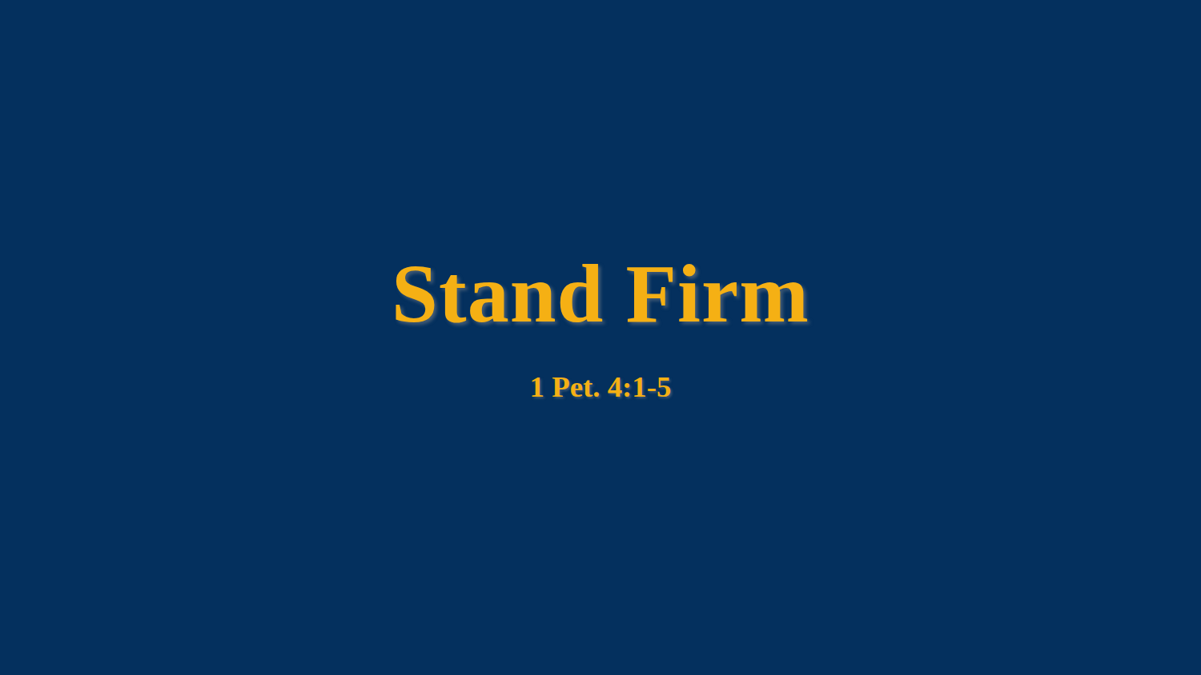Stand Firm
1 Pet. 4:1-5